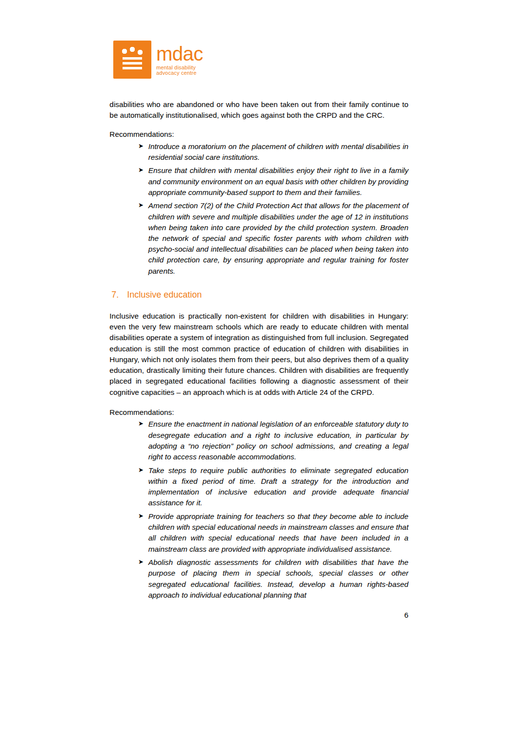mdac
mental disability
advocacy centre
disabilities who are abandoned or who have been taken out from their family continue to be automatically institutionalised, which goes against both the CRPD and the CRC.
Recommendations:
Introduce a moratorium on the placement of children with mental disabilities in residential social care institutions.
Ensure that children with mental disabilities enjoy their right to live in a family and community environment on an equal basis with other children by providing appropriate community-based support to them and their families.
Amend section 7(2) of the Child Protection Act that allows for the placement of children with severe and multiple disabilities under the age of 12 in institutions when being taken into care provided by the child protection system. Broaden the network of special and specific foster parents with whom children with psycho-social and intellectual disabilities can be placed when being taken into child protection care, by ensuring appropriate and regular training for foster parents.
7. Inclusive education
Inclusive education is practically non-existent for children with disabilities in Hungary: even the very few mainstream schools which are ready to educate children with mental disabilities operate a system of integration as distinguished from full inclusion. Segregated education is still the most common practice of education of children with disabilities in Hungary, which not only isolates them from their peers, but also deprives them of a quality education, drastically limiting their future chances. Children with disabilities are frequently placed in segregated educational facilities following a diagnostic assessment of their cognitive capacities – an approach which is at odds with Article 24 of the CRPD.
Recommendations:
Ensure the enactment in national legislation of an enforceable statutory duty to desegregate education and a right to inclusive education, in particular by adopting a “no rejection” policy on school admissions, and creating a legal right to access reasonable accommodations.
Take steps to require public authorities to eliminate segregated education within a fixed period of time. Draft a strategy for the introduction and implementation of inclusive education and provide adequate financial assistance for it.
Provide appropriate training for teachers so that they become able to include children with special educational needs in mainstream classes and ensure that all children with special educational needs that have been included in a mainstream class are provided with appropriate individualised assistance.
Abolish diagnostic assessments for children with disabilities that have the purpose of placing them in special schools, special classes or other segregated educational facilities. Instead, develop a human rights-based approach to individual educational planning that
6